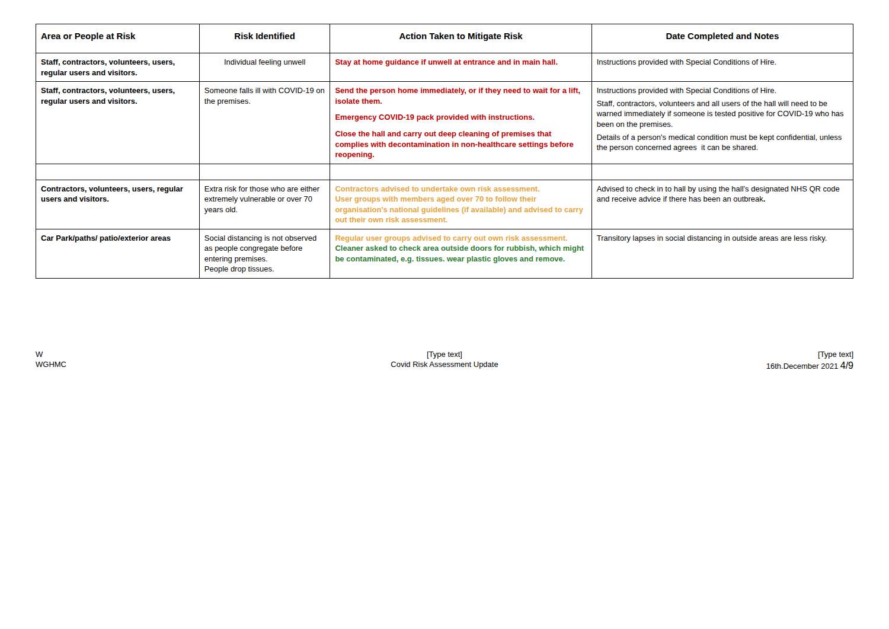| Area or People at Risk | Risk Identified | Action Taken to Mitigate Risk | Date Completed and Notes |
| --- | --- | --- | --- |
| Staff, contractors, volunteers, users, regular users and visitors. | Individual feeling unwell | Stay at home guidance if unwell at entrance and in main hall. | Instructions provided with Special Conditions of Hire. |
| Staff, contractors, volunteers, users, regular users and visitors. | Someone falls ill with COVID-19 on the premises. | Send the person home immediately, or if they need to wait for a lift, isolate them. Emergency COVID-19 pack provided with instructions. Close the hall and carry out deep cleaning of premises that complies with decontamination in non-healthcare settings before reopening. | Instructions provided with Special Conditions of Hire. Staff, contractors, volunteers and all users of the hall will need to be warned immediately if someone is tested positive for COVID-19 who has been on the premises. Details of a person's medical condition must be kept confidential, unless the person concerned agrees it can be shared. |
| Contractors, volunteers, users, regular users and visitors. | Extra risk for those who are either extremely vulnerable or over 70 years old. | Contractors advised to undertake own risk assessment. User groups with members aged over 70 to follow their organisation's national guidelines (if available) and advised to carry out their own risk assessment. | Advised to check in to hall by using the hall's designated NHS QR code and receive advice if there has been an outbreak . |
| Car Park/paths/ patio/exterior areas | Social distancing is not observed as people congregate before entering premises. People drop tissues. | Regular user groups advised to carry out own risk assessment. Cleaner asked to check area outside doors for rubbish , which might be contaminated, e.g. tissues. wear plastic gloves and remove. | Transitory lapses in social distancing in outside areas are less risky. |
W
WGHMC
[Type text]
Covid Risk Assessment Update
[Type text]
16th.December 2021 4/9